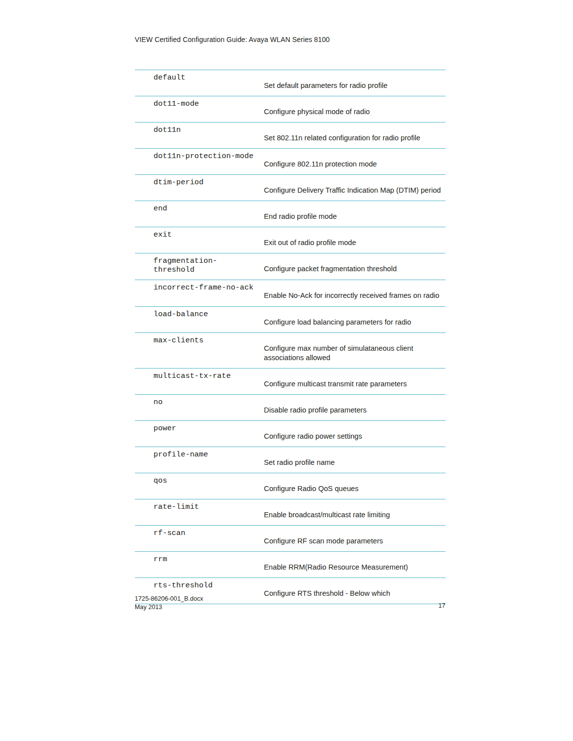VIEW Certified Configuration Guide: Avaya WLAN Series 8100
| default | Set default parameters for radio profile |
| dot11-mode | Configure physical mode of radio |
| dot11n | Set 802.11n related configuration for radio profile |
| dot11n-protection-mode | Configure 802.11n protection mode |
| dtim-period | Configure Delivery Traffic Indication Map (DTIM) period |
| end | End radio profile mode |
| exit | Exit out of radio profile mode |
| fragmentation-threshold | Configure packet fragmentation threshold |
| incorrect-frame-no-ack | Enable No-Ack for incorrectly received frames on radio |
| load-balance | Configure load balancing parameters for radio |
| max-clients | Configure max number of simulataneous client associations allowed |
| multicast-tx-rate | Configure multicast transmit rate parameters |
| no | Disable radio profile parameters |
| power | Configure radio power settings |
| profile-name | Set radio profile name |
| qos | Configure Radio QoS queues |
| rate-limit | Enable broadcast/multicast rate limiting |
| rf-scan | Configure RF scan mode parameters |
| rrm | Enable RRM(Radio Resource Measurement) |
| rts-threshold | Configure RTS threshold - Below which |
1725-86206-001_B.docx
May 2013
17